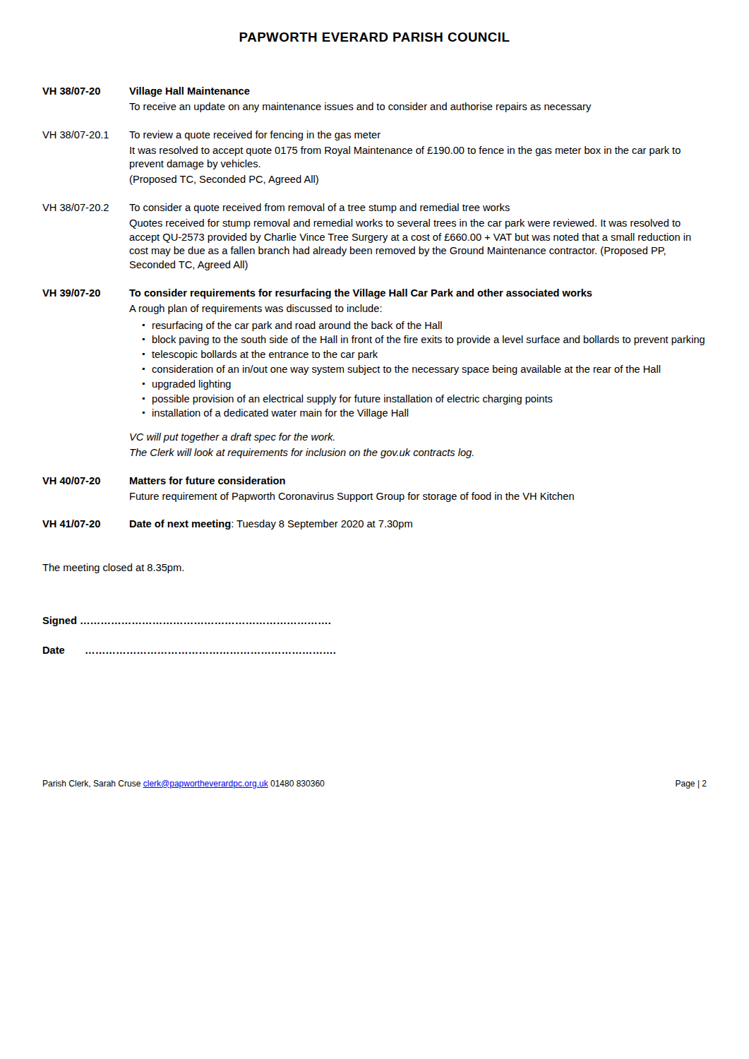PAPWORTH EVERARD PARISH COUNCIL
VH 38/07-20
Village Hall Maintenance
To receive an update on any maintenance issues and to consider and authorise repairs as necessary
VH 38/07-20.1
To review a quote received for fencing in the gas meter
It was resolved to accept quote 0175 from Royal Maintenance of £190.00 to fence in the gas meter box in the car park to prevent damage by vehicles.
(Proposed TC, Seconded PC, Agreed All)
VH 38/07-20.2
To consider a quote received from removal of a tree stump and remedial tree works
Quotes received for stump removal and remedial works to several trees in the car park were reviewed. It was resolved to accept QU-2573 provided by Charlie Vince Tree Surgery at a cost of £660.00 + VAT but was noted that a small reduction in cost may be due as a fallen branch had already been removed by the Ground Maintenance contractor. (Proposed PP, Seconded TC, Agreed All)
VH 39/07-20
To consider requirements for resurfacing the Village Hall Car Park and other associated works
A rough plan of requirements was discussed to include:
resurfacing of the car park and road around the back of the Hall
block paving to the south side of the Hall in front of the fire exits to provide a level surface and bollards to prevent parking
telescopic bollards at the entrance to the car park
consideration of an in/out one way system subject to the necessary space being available at the rear of the Hall
upgraded lighting
possible provision of an electrical supply for future installation of electric charging points
installation of a dedicated water main for the Village Hall
VC will put together a draft spec for the work.
The Clerk will look at requirements for inclusion on the gov.uk contracts log.
VH 40/07-20
Matters for future consideration
Future requirement of Papworth Coronavirus Support Group for storage of food in the VH Kitchen
VH 41/07-20
Date of next meeting: Tuesday 8 September 2020 at 7.30pm
The meeting closed at 8.35pm.
Signed ……………………………………………………………….
Date……………………………………………………………….
Parish Clerk, Sarah Cruse clerk@papwortheverardpc.org.uk 01480 830360
Page | 2